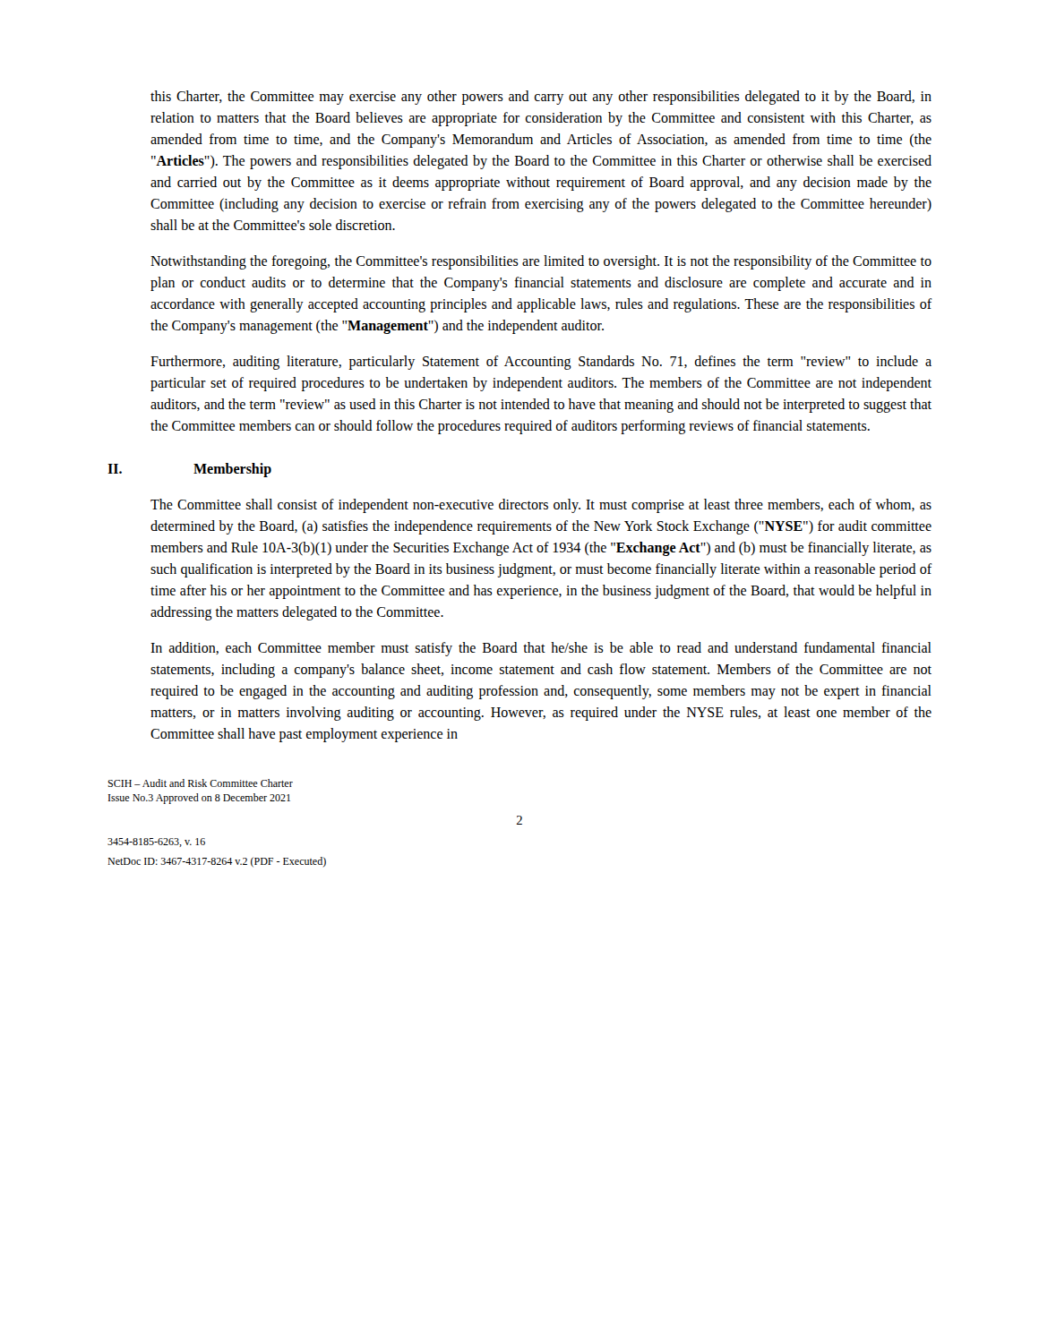this Charter, the Committee may exercise any other powers and carry out any other responsibilities delegated to it by the Board, in relation to matters that the Board believes are appropriate for consideration by the Committee and consistent with this Charter, as amended from time to time, and the Company's Memorandum and Articles of Association, as amended from time to time (the "Articles"). The powers and responsibilities delegated by the Board to the Committee in this Charter or otherwise shall be exercised and carried out by the Committee as it deems appropriate without requirement of Board approval, and any decision made by the Committee (including any decision to exercise or refrain from exercising any of the powers delegated to the Committee hereunder) shall be at the Committee's sole discretion.
Notwithstanding the foregoing, the Committee's responsibilities are limited to oversight. It is not the responsibility of the Committee to plan or conduct audits or to determine that the Company's financial statements and disclosure are complete and accurate and in accordance with generally accepted accounting principles and applicable laws, rules and regulations. These are the responsibilities of the Company's management (the "Management") and the independent auditor.
Furthermore, auditing literature, particularly Statement of Accounting Standards No. 71, defines the term "review" to include a particular set of required procedures to be undertaken by independent auditors. The members of the Committee are not independent auditors, and the term "review" as used in this Charter is not intended to have that meaning and should not be interpreted to suggest that the Committee members can or should follow the procedures required of auditors performing reviews of financial statements.
II. Membership
The Committee shall consist of independent non-executive directors only. It must comprise at least three members, each of whom, as determined by the Board, (a) satisfies the independence requirements of the New York Stock Exchange ("NYSE") for audit committee members and Rule 10A-3(b)(1) under the Securities Exchange Act of 1934 (the "Exchange Act") and (b) must be financially literate, as such qualification is interpreted by the Board in its business judgment, or must become financially literate within a reasonable period of time after his or her appointment to the Committee and has experience, in the business judgment of the Board, that would be helpful in addressing the matters delegated to the Committee.
In addition, each Committee member must satisfy the Board that he/she is be able to read and understand fundamental financial statements, including a company's balance sheet, income statement and cash flow statement. Members of the Committee are not required to be engaged in the accounting and auditing profession and, consequently, some members may not be expert in financial matters, or in matters involving auditing or accounting. However, as required under the NYSE rules, at least one member of the Committee shall have past employment experience in
SCIH – Audit and Risk Committee Charter
Issue No.3 Approved on 8 December 2021
2
3454-8185-6263, v. 16
NetDoc ID: 3467-4317-8264 v.2 (PDF - Executed)